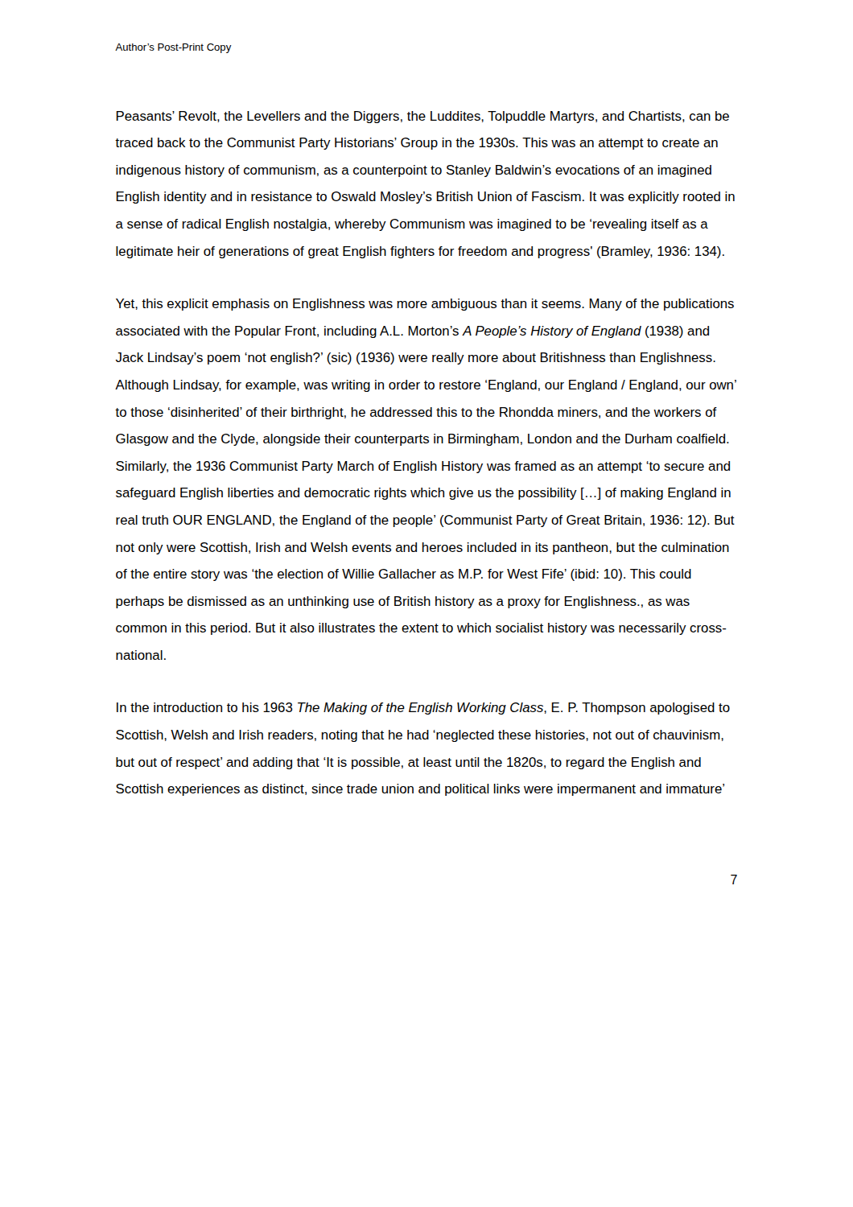Author’s Post-Print Copy
Peasants’ Revolt, the Levellers and the Diggers, the Luddites, Tolpuddle Martyrs, and Chartists, can be traced back to the Communist Party Historians’ Group in the 1930s. This was an attempt to create an indigenous history of communism, as a counterpoint to Stanley Baldwin’s evocations of an imagined English identity and in resistance to Oswald Mosley’s British Union of Fascism. It was explicitly rooted in a sense of radical English nostalgia, whereby Communism was imagined to be ‘revealing itself as a legitimate heir of generations of great English fighters for freedom and progress' (Bramley, 1936: 134).
Yet, this explicit emphasis on Englishness was more ambiguous than it seems. Many of the publications associated with the Popular Front, including A.L. Morton’s A People’s History of England (1938) and Jack Lindsay’s poem ‘not english?’ (sic) (1936) were really more about Britishness than Englishness. Although Lindsay, for example, was writing in order to restore ‘England, our England / England, our own’ to those ‘disinherited’ of their birthright, he addressed this to the Rhondda miners, and the workers of Glasgow and the Clyde, alongside their counterparts in Birmingham, London and the Durham coalfield. Similarly, the 1936 Communist Party March of English History was framed as an attempt ‘to secure and safeguard English liberties and democratic rights which give us the possibility […] of making England in real truth OUR ENGLAND, the England of the people’ (Communist Party of Great Britain, 1936: 12). But not only were Scottish, Irish and Welsh events and heroes included in its pantheon, but the culmination of the entire story was ‘the election of Willie Gallacher as M.P. for West Fife’ (ibid: 10). This could perhaps be dismissed as an unthinking use of British history as a proxy for Englishness., as was common in this period. But it also illustrates the extent to which socialist history was necessarily cross-national.
In the introduction to his 1963 The Making of the English Working Class, E. P. Thompson apologised to Scottish, Welsh and Irish readers, noting that he had ‘neglected these histories, not out of chauvinism, but out of respect’ and adding that ‘It is possible, at least until the 1820s, to regard the English and Scottish experiences as distinct, since trade union and political links were impermanent and immature’
7